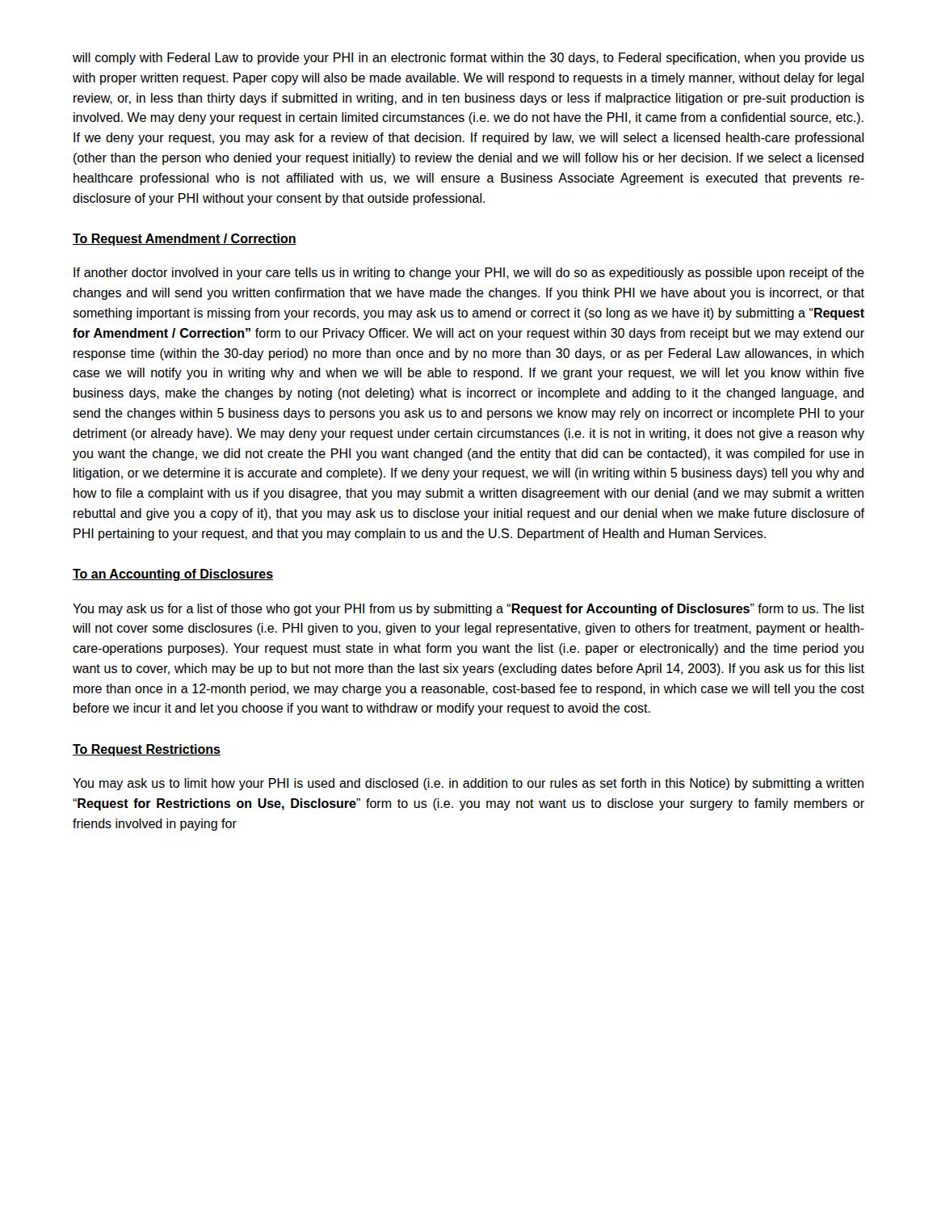will comply with Federal Law to provide your PHI in an electronic format within the 30 days, to Federal specification, when you provide us with proper written request. Paper copy will also be made available. We will respond to requests in a timely manner, without delay for legal review, or, in less than thirty days if submitted in writing, and in ten business days or less if malpractice litigation or pre-suit production is involved. We may deny your request in certain limited circumstances (i.e. we do not have the PHI, it came from a confidential source, etc.). If we deny your request, you may ask for a review of that decision. If required by law, we will select a licensed health-care professional (other than the person who denied your request initially) to review the denial and we will follow his or her decision. If we select a licensed healthcare professional who is not affiliated with us, we will ensure a Business Associate Agreement is executed that prevents re-disclosure of your PHI without your consent by that outside professional.
To Request Amendment / Correction
If another doctor involved in your care tells us in writing to change your PHI, we will do so as expeditiously as possible upon receipt of the changes and will send you written confirmation that we have made the changes. If you think PHI we have about you is incorrect, or that something important is missing from your records, you may ask us to amend or correct it (so long as we have it) by submitting a “Request for Amendment / Correction” form to our Privacy Officer. We will act on your request within 30 days from receipt but we may extend our response time (within the 30-day period) no more than once and by no more than 30 days, or as per Federal Law allowances, in which case we will notify you in writing why and when we will be able to respond. If we grant your request, we will let you know within five business days, make the changes by noting (not deleting) what is incorrect or incomplete and adding to it the changed language, and send the changes within 5 business days to persons you ask us to and persons we know may rely on incorrect or incomplete PHI to your detriment (or already have). We may deny your request under certain circumstances (i.e. it is not in writing, it does not give a reason why you want the change, we did not create the PHI you want changed (and the entity that did can be contacted), it was compiled for use in litigation, or we determine it is accurate and complete). If we deny your request, we will (in writing within 5 business days) tell you why and how to file a complaint with us if you disagree, that you may submit a written disagreement with our denial (and we may submit a written rebuttal and give you a copy of it), that you may ask us to disclose your initial request and our denial when we make future disclosure of PHI pertaining to your request, and that you may complain to us and the U.S. Department of Health and Human Services.
To an Accounting of Disclosures
You may ask us for a list of those who got your PHI from us by submitting a “Request for Accounting of Disclosures” form to us. The list will not cover some disclosures (i.e. PHI given to you, given to your legal representative, given to others for treatment, payment or health-care-operations purposes). Your request must state in what form you want the list (i.e. paper or electronically) and the time period you want us to cover, which may be up to but not more than the last six years (excluding dates before April 14, 2003). If you ask us for this list more than once in a 12-month period, we may charge you a reasonable, cost-based fee to respond, in which case we will tell you the cost before we incur it and let you choose if you want to withdraw or modify your request to avoid the cost.
To Request Restrictions
You may ask us to limit how your PHI is used and disclosed (i.e. in addition to our rules as set forth in this Notice) by submitting a written “Request for Restrictions on Use, Disclosure” form to us (i.e. you may not want us to disclose your surgery to family members or friends involved in paying for